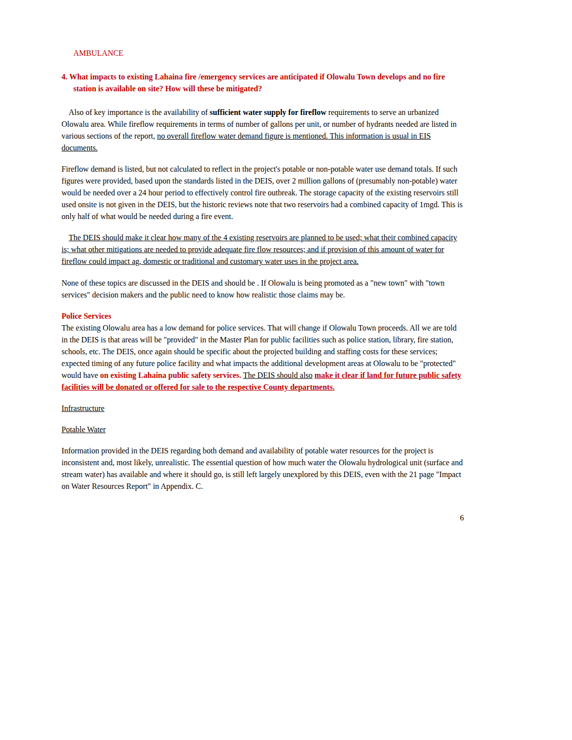AMBULANCE
4. What impacts to existing Lahaina fire /emergency services are anticipated if Olowalu Town develops and no fire station is available on site? How will these be mitigated?
Also of key importance is the availability of sufficient water supply for fireflow requirements to serve an urbanized Olowalu area. While fireflow requirements in terms of number of gallons per unit, or number of hydrants needed are listed in various sections of the report, no overall fireflow water demand figure is mentioned. This information is usual in EIS documents.
Fireflow demand is listed, but not calculated to reflect in the project's potable or non-potable water use demand totals. If such figures were provided, based upon the standards listed in the DEIS, over 2 million gallons of (presumably non-potable) water would be needed over a 24 hour period to effectively control fire outbreak. The storage capacity of the existing reservoirs still used onsite is not given in the DEIS, but the historic reviews note that two reservoirs had a combined capacity of 1mgd. This is only half of what would be needed during a fire event.
The DEIS should make it clear how many of the 4 existing reservoirs are planned to be used; what their combined capacity is; what other mitigations are needed to provide adequate fire flow resources; and if provision of this amount of water for fireflow could impact ag, domestic or traditional and customary water uses in the project area.
None of these topics are discussed in the DEIS and should be . If Olowalu is being promoted as a "new town" with "town services" decision makers and the public need to know how realistic those claims may be.
Police Services
The existing Olowalu area has a low demand for police services. That will change if Olowalu Town proceeds. All we are told in the DEIS is that areas will be "provided" in the Master Plan for public facilities such as police station, library, fire station, schools, etc. The DEIS, once again should be specific about the projected building and staffing costs for these services; expected timing of any future police facility and what impacts the additional development areas at Olowalu to be "protected" would have on existing Lahaina public safety services. The DEIS should also make it clear if land for future public safety facilities will be donated or offered for sale to the respective County departments.
Infrastructure
Potable Water
Information provided in the DEIS regarding both demand and availability of potable water resources for the project is inconsistent and, most likely, unrealistic. The essential question of how much water the Olowalu hydrological unit (surface and stream water) has available and where it should go, is still left largely unexplored by this DEIS, even with the 21 page "Impact on Water Resources Report" in Appendix. C.
6